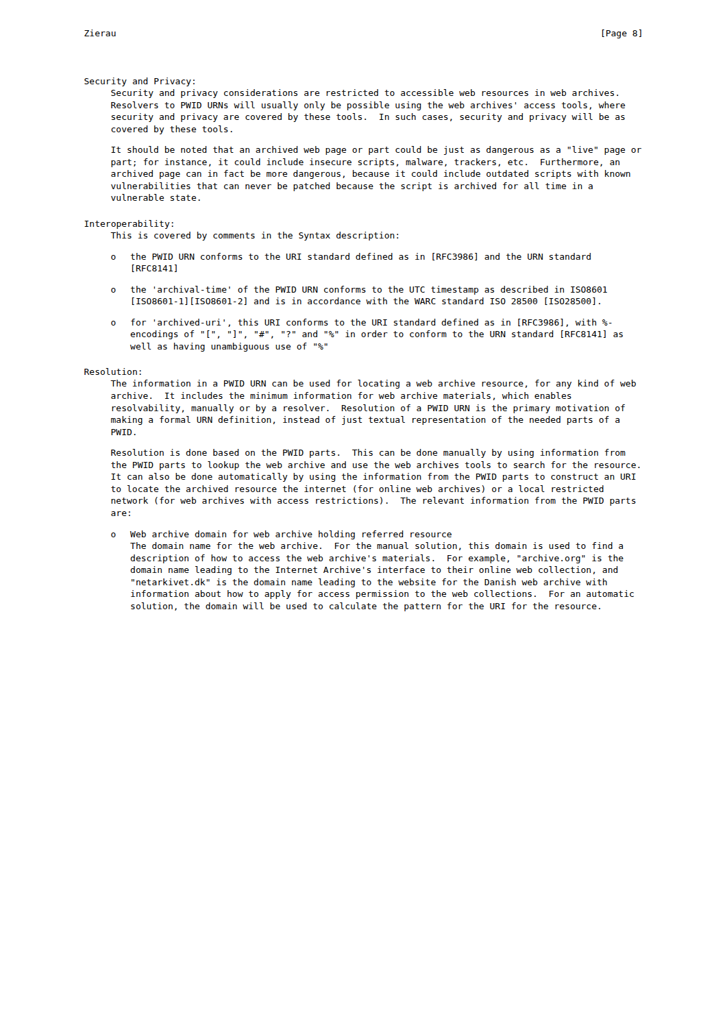Zierau [Page 8]
Security and Privacy:
Security and privacy considerations are restricted to accessible web resources in web archives. Resolvers to PWID URNs will usually only be possible using the web archives' access tools, where security and privacy are covered by these tools. In such cases, security and privacy will be as covered by these tools.
It should be noted that an archived web page or part could be just as dangerous as a "live" page or part; for instance, it could include insecure scripts, malware, trackers, etc. Furthermore, an archived page can in fact be more dangerous, because it could include outdated scripts with known vulnerabilities that can never be patched because the script is archived for all time in a vulnerable state.
Interoperability:
This is covered by comments in the Syntax description:
the PWID URN conforms to the URI standard defined as in [RFC3986] and the URN standard [RFC8141]
the 'archival-time' of the PWID URN conforms to the UTC timestamp as described in ISO8601 [ISO8601-1][ISO8601-2] and is in accordance with the WARC standard ISO 28500 [ISO28500].
for 'archived-uri', this URI conforms to the URI standard defined as in [RFC3986], with %-encodings of "[", "]", "#", "?" and "%" in order to conform to the URN standard [RFC8141] as well as having unambiguous use of "%"
Resolution:
The information in a PWID URN can be used for locating a web archive resource, for any kind of web archive. It includes the minimum information for web archive materials, which enables resolvability, manually or by a resolver. Resolution of a PWID URN is the primary motivation of making a formal URN definition, instead of just textual representation of the needed parts of a PWID.
Resolution is done based on the PWID parts. This can be done manually by using information from the PWID parts to lookup the web archive and use the web archives tools to search for the resource. It can also be done automatically by using the information from the PWID parts to construct an URI to locate the archived resource the internet (for online web archives) or a local restricted network (for web archives with access restrictions). The relevant information from the PWID parts are:
Web archive domain for web archive holding referred resource
The domain name for the web archive. For the manual solution, this domain is used to find a description of how to access the web archive's materials. For example, "archive.org" is the domain name leading to the Internet Archive's interface to their online web collection, and "netarkivet.dk" is the domain name leading to the website for the Danish web archive with information about how to apply for access permission to the web collections. For an automatic solution, the domain will be used to calculate the pattern for the URI for the resource.